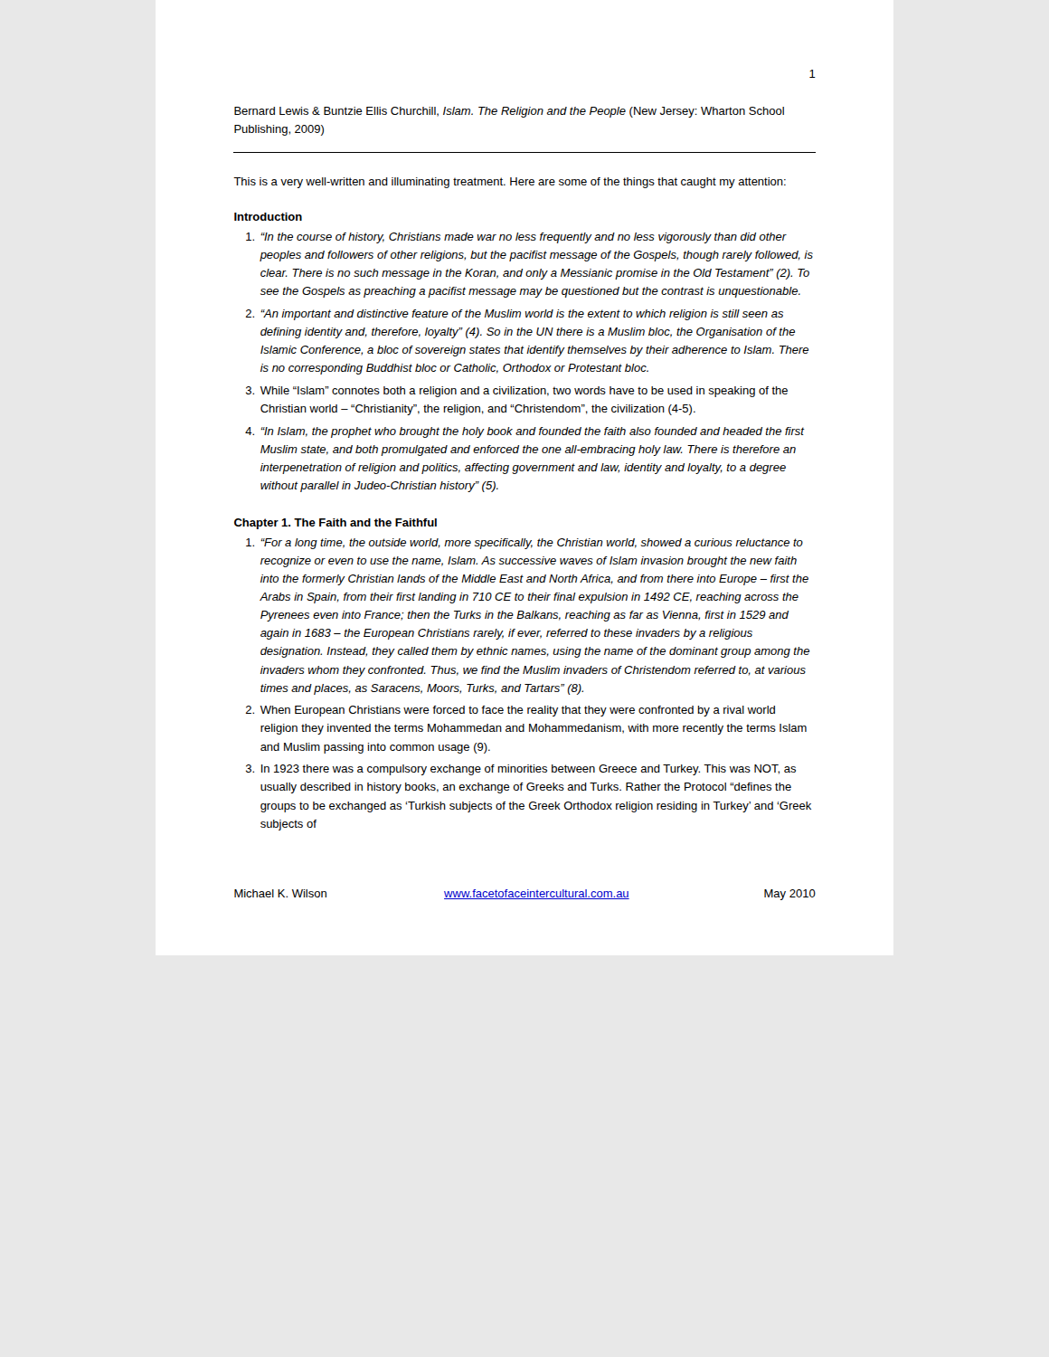1
Bernard Lewis & Buntzie Ellis Churchill, Islam. The Religion and the People (New Jersey: Wharton School Publishing, 2009)
This is a very well-written and illuminating treatment. Here are some of the things that caught my attention:
Introduction
“In the course of history, Christians made war no less frequently and no less vigorously than did other peoples and followers of other religions, but the pacifist message of the Gospels, though rarely followed, is clear. There is no such message in the Koran, and only a Messianic promise in the Old Testament” (2). To see the Gospels as preaching a pacifist message may be questioned but the contrast is unquestionable.
“An important and distinctive feature of the Muslim world is the extent to which religion is still seen as defining identity and, therefore, loyalty” (4). So in the UN there is a Muslim bloc, the Organisation of the Islamic Conference, a bloc of sovereign states that identify themselves by their adherence to Islam. There is no corresponding Buddhist bloc or Catholic, Orthodox or Protestant bloc.
While “Islam” connotes both a religion and a civilization, two words have to be used in speaking of the Christian world – “Christianity”, the religion, and “Christendom”, the civilization (4-5).
“In Islam, the prophet who brought the holy book and founded the faith also founded and headed the first Muslim state, and both promulgated and enforced the one all-embracing holy law. There is therefore an interpenetration of religion and politics, affecting government and law, identity and loyalty, to a degree without parallel in Judeo-Christian history” (5).
Chapter 1. The Faith and the Faithful
“For a long time, the outside world, more specifically, the Christian world, showed a curious reluctance to recognize or even to use the name, Islam. As successive waves of Islam invasion brought the new faith into the formerly Christian lands of the Middle East and North Africa, and from there into Europe – first the Arabs in Spain, from their first landing in 710 CE to their final expulsion in 1492 CE, reaching across the Pyrenees even into France; then the Turks in the Balkans, reaching as far as Vienna, first in 1529 and again in 1683 – the European Christians rarely, if ever, referred to these invaders by a religious designation. Instead, they called them by ethnic names, using the name of the dominant group among the invaders whom they confronted. Thus, we find the Muslim invaders of Christendom referred to, at various times and places, as Saracens, Moors, Turks, and Tartars” (8).
When European Christians were forced to face the reality that they were confronted by a rival world religion they invented the terms Mohammedan and Mohammedanism, with more recently the terms Islam and Muslim passing into common usage (9).
In 1923 there was a compulsory exchange of minorities between Greece and Turkey. This was NOT, as usually described in history books, an exchange of Greeks and Turks. Rather the Protocol “defines the groups to be exchanged as ‘Turkish subjects of the Greek Orthodox religion residing in Turkey’ and ‘Greek subjects of
Michael K. Wilson www.facetofaceintercultural.com.au May 2010